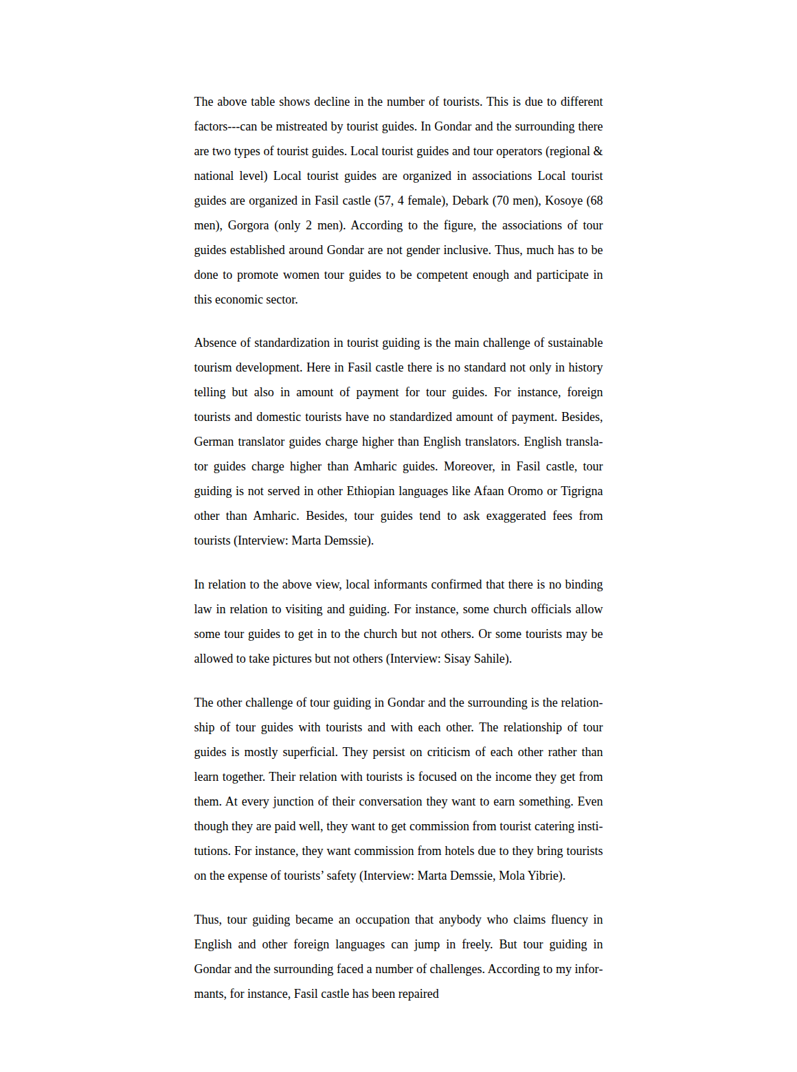The above table shows decline in the number of tourists. This is due to different factors---can be mistreated by tourist guides. In Gondar and the surrounding there are two types of tourist guides. Local tourist guides and tour operators (regional & national level) Local tourist guides are organized in associations Local tourist guides are organized in Fasil castle (57, 4 female), Debark (70 men), Kosoye (68 men), Gorgora (only 2 men). According to the figure, the associations of tour guides established around Gondar are not gender inclusive. Thus, much has to be done to promote women tour guides to be competent enough and participate in this economic sector.
Absence of standardization in tourist guiding is the main challenge of sustainable tourism development. Here in Fasil castle there is no standard not only in history telling but also in amount of payment for tour guides. For instance, foreign tourists and domestic tourists have no standardized amount of payment. Besides, German translator guides charge higher than English translators. English translator guides charge higher than Amharic guides. Moreover, in Fasil castle, tour guiding is not served in other Ethiopian languages like Afaan Oromo or Tigrigna other than Amharic. Besides, tour guides tend to ask exaggerated fees from tourists (Interview: Marta Demssie).
In relation to the above view, local informants confirmed that there is no binding law in relation to visiting and guiding. For instance, some church officials allow some tour guides to get in to the church but not others. Or some tourists may be allowed to take pictures but not others (Interview: Sisay Sahile).
The other challenge of tour guiding in Gondar and the surrounding is the relationship of tour guides with tourists and with each other. The relationship of tour guides is mostly superficial. They persist on criticism of each other rather than learn together. Their relation with tourists is focused on the income they get from them. At every junction of their conversation they want to earn something. Even though they are paid well, they want to get commission from tourist catering institutions. For instance, they want commission from hotels due to they bring tourists on the expense of tourists’ safety (Interview: Marta Demssie, Mola Yibrie).
Thus, tour guiding became an occupation that anybody who claims fluency in English and other foreign languages can jump in freely. But tour guiding in Gondar and the surrounding faced a number of challenges. According to my informants, for instance, Fasil castle has been repaired